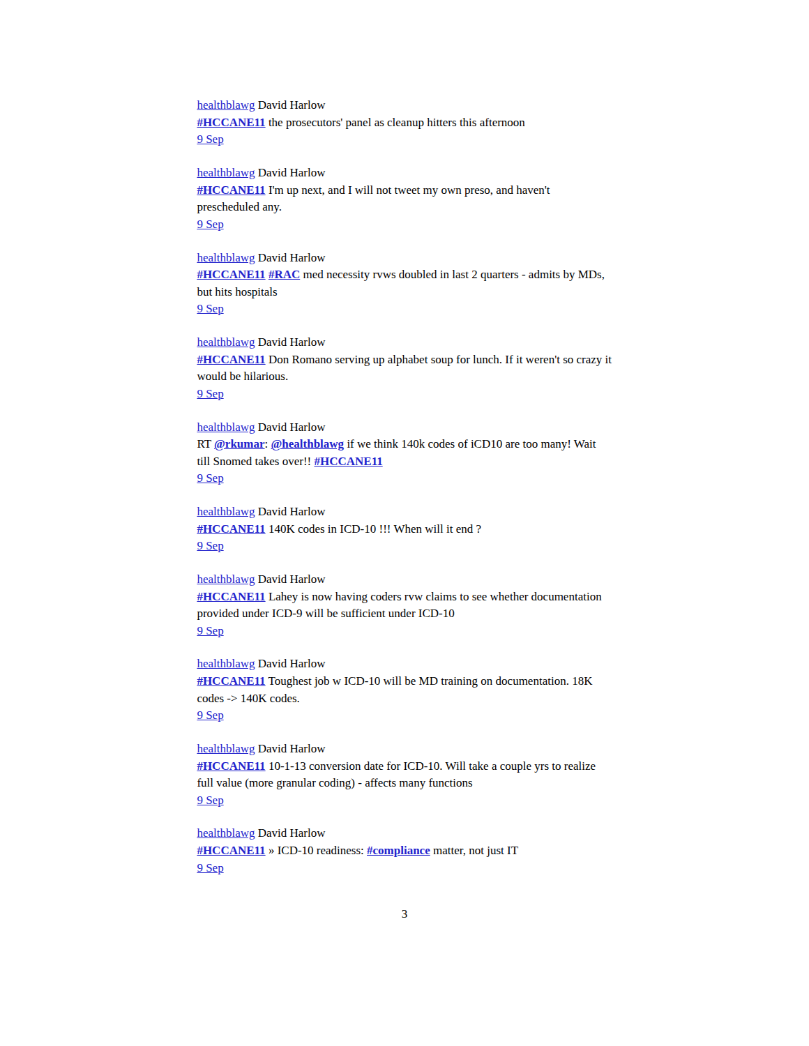healthblawg David Harlow
#HCCANE11 the prosecutors' panel as cleanup hitters this afternoon
9 Sep
healthblawg David Harlow
#HCCANE11 I'm up next, and I will not tweet my own preso, and haven't prescheduled any.
9 Sep
healthblawg David Harlow
#HCCANE11 #RAC med necessity rvws doubled in last 2 quarters - admits by MDs, but hits hospitals
9 Sep
healthblawg David Harlow
#HCCANE11 Don Romano serving up alphabet soup for lunch. If it weren't so crazy it would be hilarious.
9 Sep
healthblawg David Harlow
RT @rkumar: @healthblawg if we think 140k codes of iCD10 are too many! Wait till Snomed takes over!! #HCCANE11
9 Sep
healthblawg David Harlow
#HCCANE11 140K codes in ICD-10 !!! When will it end ?
9 Sep
healthblawg David Harlow
#HCCANE11 Lahey is now having coders rvw claims to see whether documentation provided under ICD-9 will be sufficient under ICD-10
9 Sep
healthblawg David Harlow
#HCCANE11 Toughest job w ICD-10 will be MD training on documentation. 18K codes -> 140K codes.
9 Sep
healthblawg David Harlow
#HCCANE11 10-1-13 conversion date for ICD-10. Will take a couple yrs to realize full value (more granular coding) - affects many functions
9 Sep
healthblawg David Harlow
#HCCANE11 » ICD-10 readiness: #compliance matter, not just IT
9 Sep
3